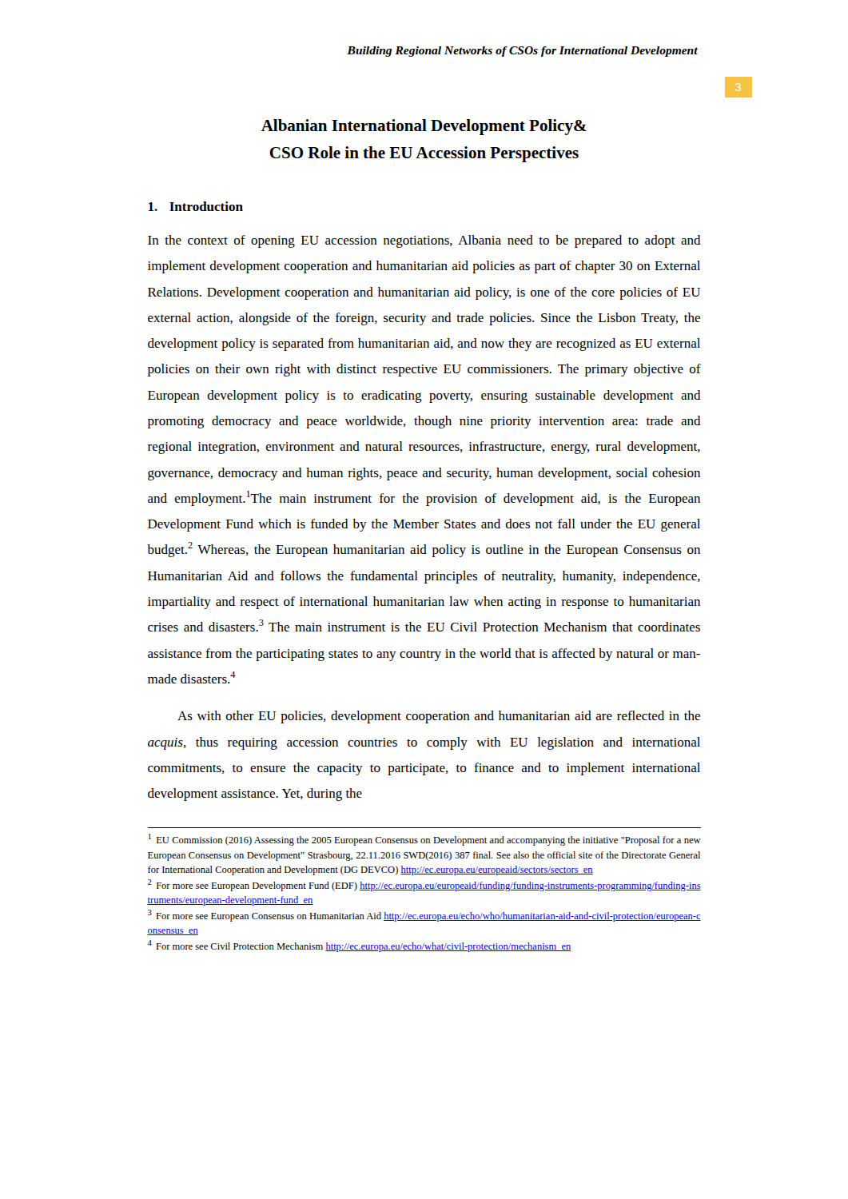Building Regional Networks of CSOs for International Development
3
Albanian International Development Policy& CSO Role in the EU Accession Perspectives
1. Introduction
In the context of opening EU accession negotiations, Albania need to be prepared to adopt and implement development cooperation and humanitarian aid policies as part of chapter 30 on External Relations. Development cooperation and humanitarian aid policy, is one of the core policies of EU external action, alongside of the foreign, security and trade policies. Since the Lisbon Treaty, the development policy is separated from humanitarian aid, and now they are recognized as EU external policies on their own right with distinct respective EU commissioners. The primary objective of European development policy is to eradicating poverty, ensuring sustainable development and promoting democracy and peace worldwide, though nine priority intervention area: trade and regional integration, environment and natural resources, infrastructure, energy, rural development, governance, democracy and human rights, peace and security, human development, social cohesion and employment.1The main instrument for the provision of development aid, is the European Development Fund which is funded by the Member States and does not fall under the EU general budget.2 Whereas, the European humanitarian aid policy is outline in the European Consensus on Humanitarian Aid and follows the fundamental principles of neutrality, humanity, independence, impartiality and respect of international humanitarian law when acting in response to humanitarian crises and disasters.3 The main instrument is the EU Civil Protection Mechanism that coordinates assistance from the participating states to any country in the world that is affected by natural or man-made disasters.4
As with other EU policies, development cooperation and humanitarian aid are reflected in the acquis, thus requiring accession countries to comply with EU legislation and international commitments, to ensure the capacity to participate, to finance and to implement international development assistance. Yet, during the
1 EU Commission (2016) Assessing the 2005 European Consensus on Development and accompanying the initiative "Proposal for a new European Consensus on Development" Strasbourg, 22.11.2016 SWD(2016) 387 final. See also the official site of the Directorate General for International Cooperation and Development (DG DEVCO) http://ec.europa.eu/europeaid/sectors/sectors_en
2 For more see European Development Fund (EDF) http://ec.europa.eu/europeaid/funding/funding-instruments-programming/funding-instruments/european-development-fund_en
3 For more see European Consensus on Humanitarian Aid http://ec.europa.eu/echo/who/humanitarian-aid-and-civil-protection/european-consensus_en
4 For more see Civil Protection Mechanism http://ec.europa.eu/echo/what/civil-protection/mechanism_en